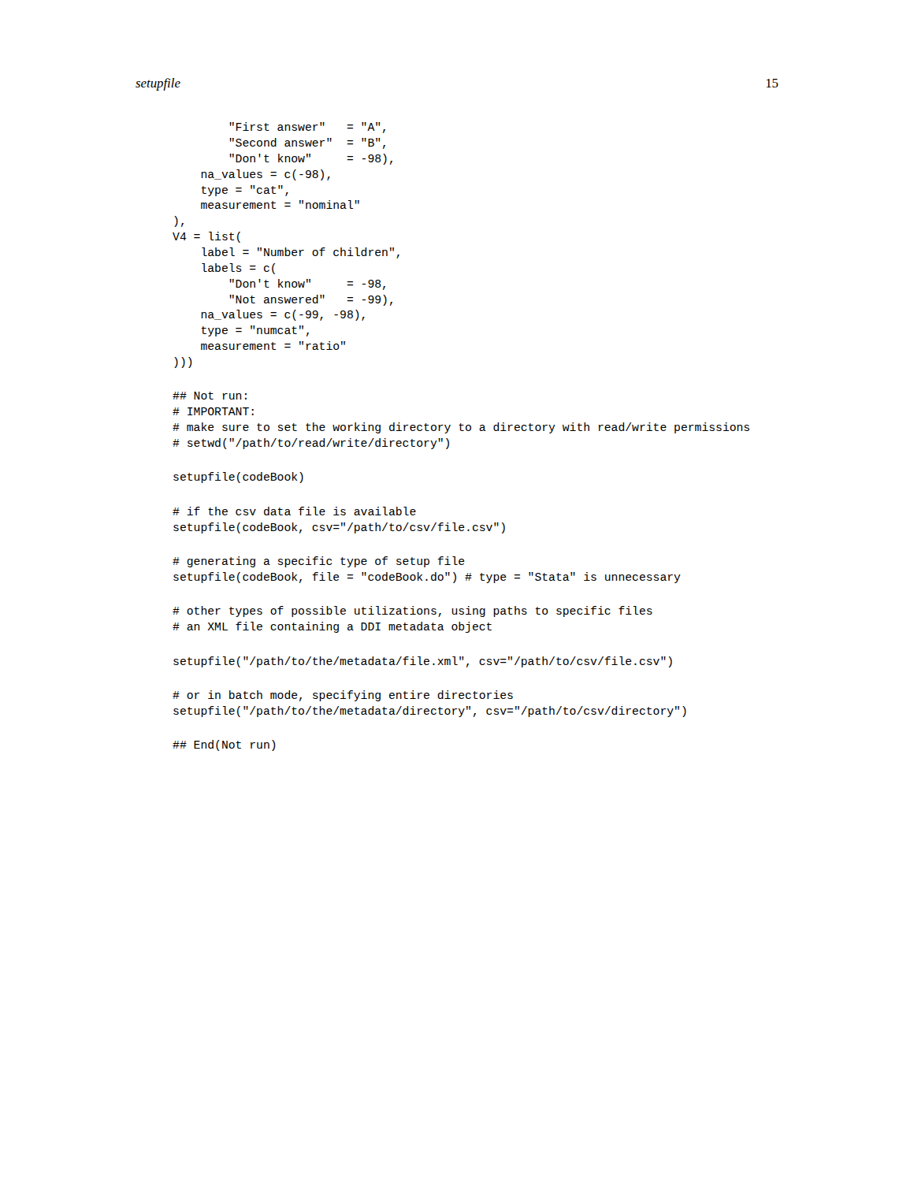setupfile 15
        "First answer"   = "A",
        "Second answer"  = "B",
        "Don't know"     = -98),
    na_values = c(-98),
    type = "cat",
    measurement = "nominal"
),
V4 = list(
    label = "Number of children",
    labels = c(
        "Don't know"     = -98,
        "Not answered"   = -99),
    na_values = c(-99, -98),
    type = "numcat",
    measurement = "ratio"
)))
## Not run:
# IMPORTANT:
# make sure to set the working directory to a directory with read/write permissions
# setwd("/path/to/read/write/directory")
setupfile(codeBook)
# if the csv data file is available
setupfile(codeBook, csv="/path/to/csv/file.csv")
# generating a specific type of setup file
setupfile(codeBook, file = "codeBook.do") # type = "Stata" is unnecessary
# other types of possible utilizations, using paths to specific files
# an XML file containing a DDI metadata object
setupfile("/path/to/the/metadata/file.xml", csv="/path/to/csv/file.csv")
# or in batch mode, specifying entire directories
setupfile("/path/to/the/metadata/directory", csv="/path/to/csv/directory")
## End(Not run)